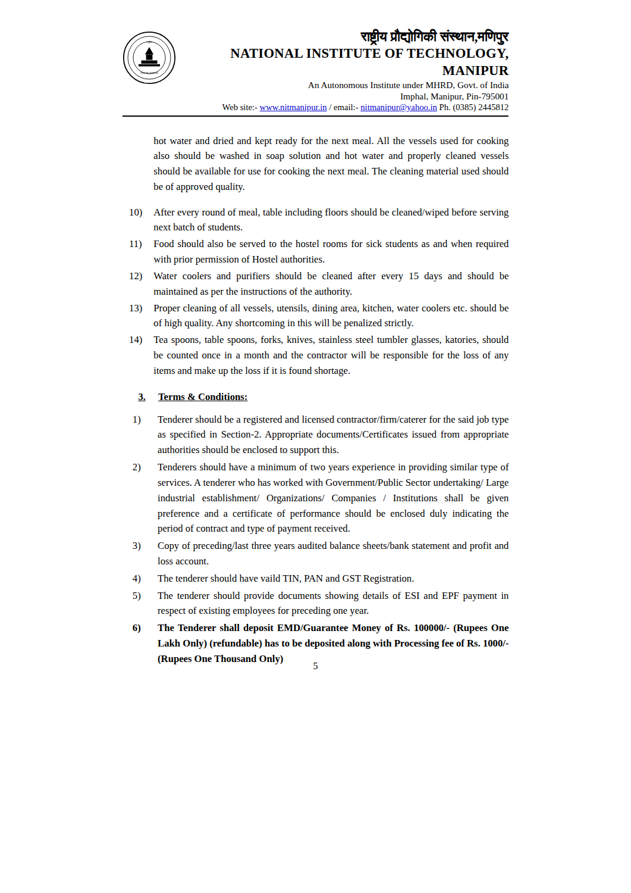राष्ट्रीय प्रौद्योगिकी संस्थान,मणिपुर
NATIONAL INSTITUTE OF TECHNOLOGY, MANIPUR
An Autonomous Institute under MHRD, Govt. of India
Imphal, Manipur, Pin-795001
Web site:- www.nitmanipur.in / email:- nitmanipur@yahoo.in Ph. (0385) 2445812
hot water and dried and kept ready for the next meal. All the vessels used for cooking also should be washed in soap solution and hot water and properly cleaned vessels should be available for use for cooking the next meal. The cleaning material used should be of approved quality.
10) After every round of meal, table including floors should be cleaned/wiped before serving next batch of students.
11) Food should also be served to the hostel rooms for sick students as and when required with prior permission of Hostel authorities.
12) Water coolers and purifiers should be cleaned after every 15 days and should be maintained as per the instructions of the authority.
13) Proper cleaning of all vessels, utensils, dining area, kitchen, water coolers etc. should be of high quality. Any shortcoming in this will be penalized strictly.
14) Tea spoons, table spoons, forks, knives, stainless steel tumbler glasses, katories, should be counted once in a month and the contractor will be responsible for the loss of any items and make up the loss if it is found shortage.
3. Terms & Conditions:
1) Tenderer should be a registered and licensed contractor/firm/caterer for the said job type as specified in Section-2. Appropriate documents/Certificates issued from appropriate authorities should be enclosed to support this.
2) Tenderers should have a minimum of two years experience in providing similar type of services. A tenderer who has worked with Government/Public Sector undertaking/ Large industrial establishment/ Organizations/ Companies / Institutions shall be given preference and a certificate of performance should be enclosed duly indicating the period of contract and type of payment received.
3) Copy of preceding/last three years audited balance sheets/bank statement and profit and loss account.
4) The tenderer should have vaild TIN, PAN and GST Registration.
5) The tenderer should provide documents showing details of ESI and EPF payment in respect of existing employees for preceding one year.
6) The Tenderer shall deposit EMD/Guarantee Money of Rs. 100000/- (Rupees One Lakh Only) (refundable) has to be deposited along with Processing fee of Rs. 1000/- (Rupees One Thousand Only)
5